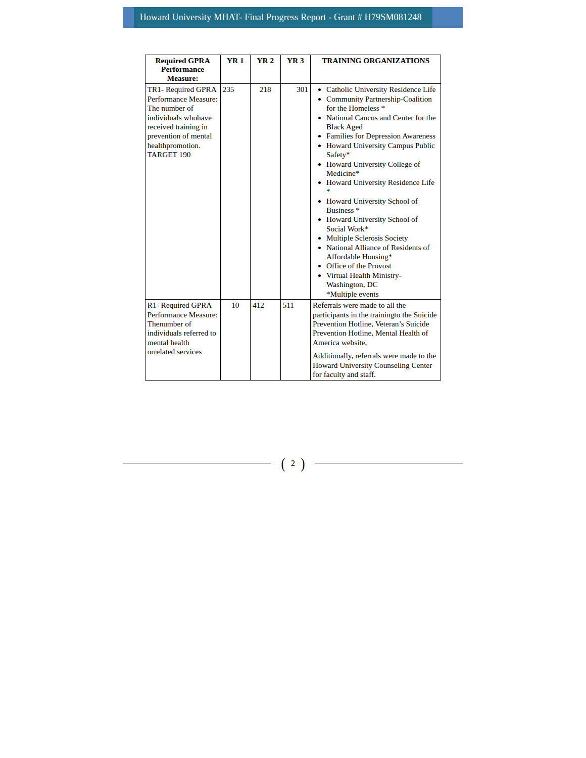Howard University MHAT- Final Progress Report - Grant # H79SM081248
| Required GPRA Performance Measure: | YR 1 | YR 2 | YR 3 | TRAINING ORGANIZATIONS |
| --- | --- | --- | --- | --- |
| TR1- Required GPRA Performance Measure: The number of individuals whohave received training in prevention of mental healthpromotion. TARGET 190 | 235 | 218 | 301 | Catholic University Residence Life Community Partnership-Coalition for the Homeless * National Caucus and Center for the Black Aged Families for Depression Awareness Howard University Campus Public Safety* Howard University College of Medicine* Howard University Residence Life * Howard University School of Business * Howard University School of Social Work* Multiple Sclerosis Society National Alliance of Residents of Affordable Housing* Office of the Provost Virtual Health Ministry- Washington, DC *Multiple events |
| R1- Required GPRA Performance Measure: Thenumber of individuals referred to mental health orrelated services | 10 | 412 | 511 | Referrals were made to all the participants in the trainingto the Suicide Prevention Hotline, Veteran’s Suicide Prevention Hotline, Mental Health of America website, Additionally, referrals were made to the Howard University Counseling Center for faculty and staff. |
( 2 )